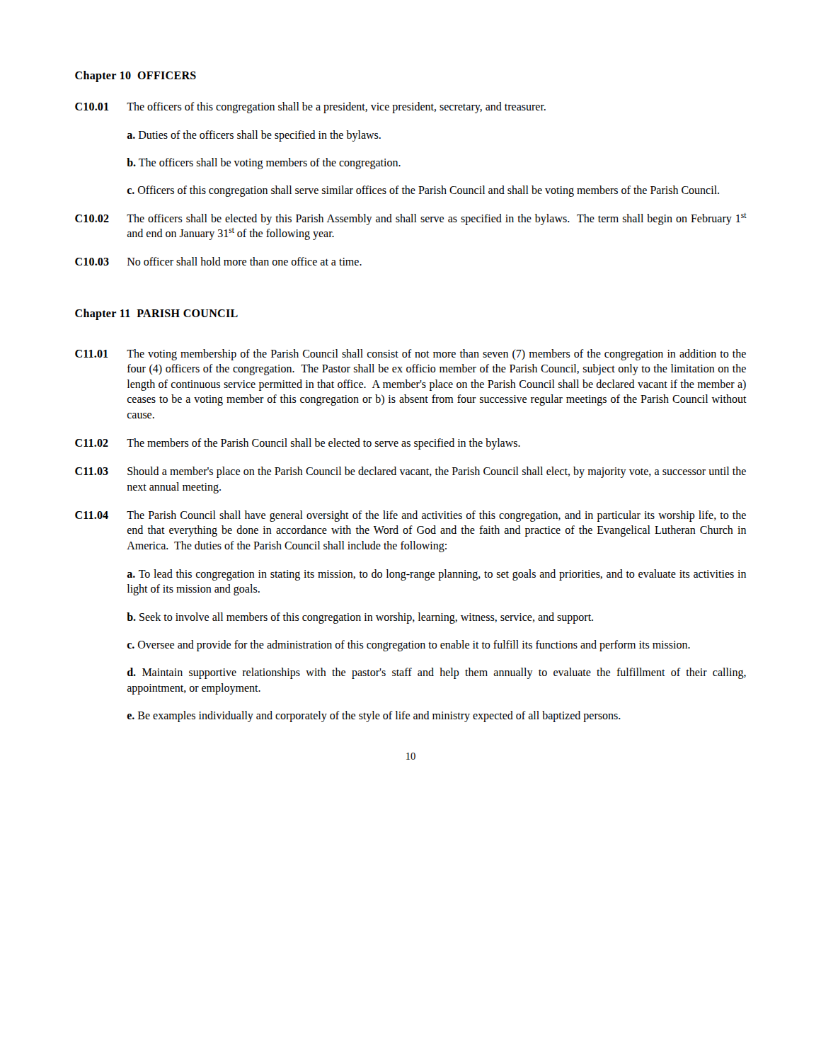Chapter 10 OFFICERS
C10.01
The officers of this congregation shall be a president, vice president, secretary, and treasurer.
a. Duties of the officers shall be specified in the bylaws.
b. The officers shall be voting members of the congregation.
c. Officers of this congregation shall serve similar offices of the Parish Council and shall be voting members of the Parish Council.
C10.02
The officers shall be elected by this Parish Assembly and shall serve as specified in the bylaws. The term shall begin on February 1st and end on January 31st of the following year.
C10.03
No officer shall hold more than one office at a time.
Chapter 11 PARISH COUNCIL
C11.01
The voting membership of the Parish Council shall consist of not more than seven (7) members of the congregation in addition to the four (4) officers of the congregation. The Pastor shall be ex officio member of the Parish Council, subject only to the limitation on the length of continuous service permitted in that office. A member's place on the Parish Council shall be declared vacant if the member a) ceases to be a voting member of this congregation or b) is absent from four successive regular meetings of the Parish Council without cause.
C11.02
The members of the Parish Council shall be elected to serve as specified in the bylaws.
C11.03
Should a member's place on the Parish Council be declared vacant, the Parish Council shall elect, by majority vote, a successor until the next annual meeting.
C11.04
The Parish Council shall have general oversight of the life and activities of this congregation, and in particular its worship life, to the end that everything be done in accordance with the Word of God and the faith and practice of the Evangelical Lutheran Church in America. The duties of the Parish Council shall include the following:
a. To lead this congregation in stating its mission, to do long-range planning, to set goals and priorities, and to evaluate its activities in light of its mission and goals.
b. Seek to involve all members of this congregation in worship, learning, witness, service, and support.
c. Oversee and provide for the administration of this congregation to enable it to fulfill its functions and perform its mission.
d. Maintain supportive relationships with the pastor's staff and help them annually to evaluate the fulfillment of their calling, appointment, or employment.
e. Be examples individually and corporately of the style of life and ministry expected of all baptized persons.
10